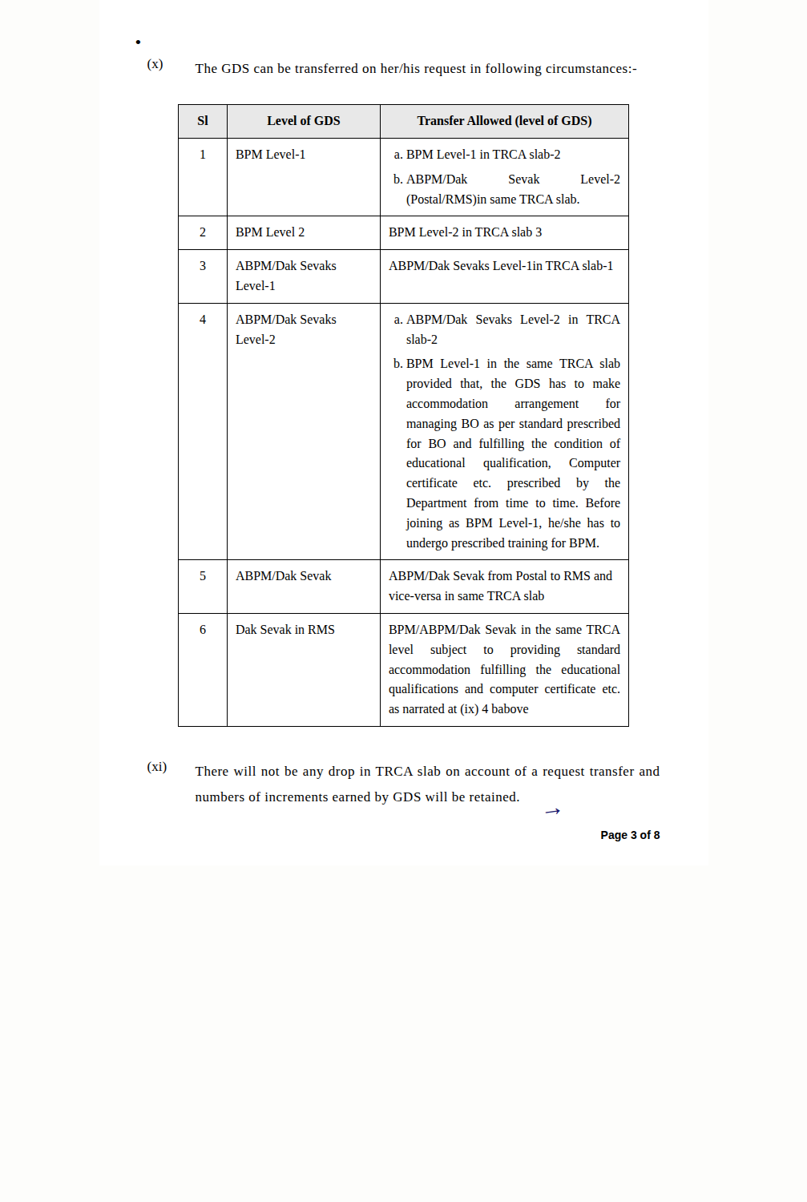•
(x)
The GDS can be transferred on her/his request in following circumstances:-
| Sl | Level of GDS | Transfer Allowed (level of GDS) |
| --- | --- | --- |
| 1 | BPM Level-1 | BPM Level-1 in TRCA slab-2 ABPM/Dak Sevak Level-2 (Postal/RMS)in same TRCA slab. |
| 2 | BPM Level 2 | BPM Level-2 in TRCA slab 3 |
| 3 | ABPM/Dak Sevaks Level-1 | ABPM/Dak Sevaks Level-1in TRCA slab-1 |
| 4 | ABPM/Dak Sevaks Level-2 | ABPM/Dak Sevaks Level-2 in TRCA slab-2 BPM Level-1 in the same TRCA slab provided that, the GDS has to make accommodation arrangement for managing BO as per standard prescribed for BO and fulfilling the condition of educational qualification, Computer certificate etc. prescribed by the Department from time to time. Before joining as BPM Level-1, he/she has to undergo prescribed training for BPM. |
| 5 | ABPM/Dak Sevak | ABPM/Dak Sevak from Postal to RMS and vice-versa in same TRCA slab |
| 6 | Dak Sevak in RMS | BPM/ABPM/Dak Sevak in the same TRCA level subject to providing standard accommodation fulfilling the educational qualifications and computer certificate etc. as narrated at (ix) 4 babove |
(xi)
There will not be any drop in TRCA slab on account of a request transfer and numbers of increments earned by GDS will be retained.
→
Page 3 of 8